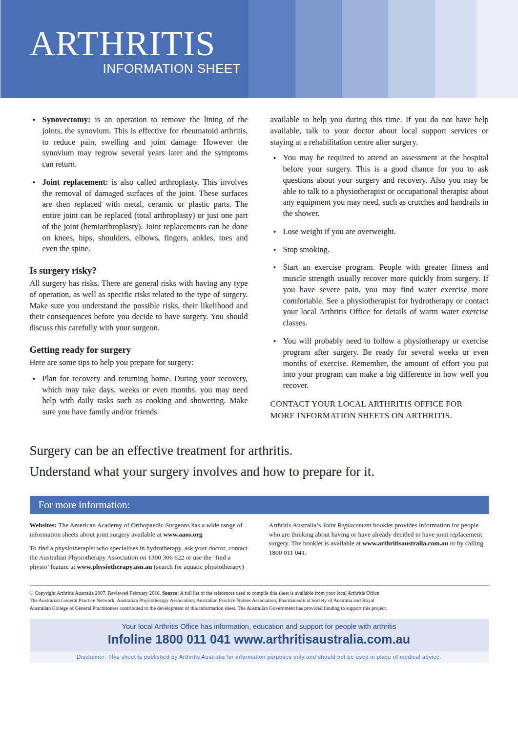ARTHRITIS
INFORMATION SHEET
Synovectomy: is an operation to remove the lining of the joints, the synovium. This is effective for rheumatoid arthritis, to reduce pain, swelling and joint damage. However the synovium may regrow several years later and the symptoms can return.
Joint replacement: is also called arthroplasty. This involves the removal of damaged surfaces of the joint. These surfaces are then replaced with metal, ceramic or plastic parts. The entire joint can be replaced (total arthroplasty) or just one part of the joint (hemiarthroplasty). Joint replacements can be done on knees, hips, shoulders, elbows, fingers, ankles, toes and even the spine.
Is surgery risky?
All surgery has risks. There are general risks with having any type of operation, as well as specific risks related to the type of surgery. Make sure you understand the possible risks, their likelihood and their consequences before you decide to have surgery. You should discuss this carefully with your surgeon.
Getting ready for surgery
Here are some tips to help you prepare for surgery:
Plan for recovery and returning home. During your recovery, which may take days, weeks or even months, you may need help with daily tasks such as cooking and showering. Make sure you have family and/or friends
available to help you during this time. If you do not have help available, talk to your doctor about local support services or staying at a rehabilitation centre after surgery.
You may be required to attend an assessment at the hospital before your surgery. This is a good chance for you to ask questions about your surgery and recovery. Also you may be able to talk to a physiotherapist or occupational therapist about any equipment you may need, such as crutches and handrails in the shower.
Lose weight if you are overweight.
Stop smoking.
Start an exercise program. People with greater fitness and muscle strength usually recover more quickly from surgery. If you have severe pain, you may find water exercise more comfortable. See a physiotherapist for hydrotherapy or contact your local Arthritis Office for details of warm water exercise classes.
You will probably need to follow a physiotherapy or exercise program after surgery. Be ready for several weeks or even months of exercise. Remember, the amount of effort you put into your program can make a big difference in how well you recover.
CONTACT YOUR LOCAL ARTHRITIS OFFICE FOR MORE INFORMATION SHEETS ON ARTHRITIS.
Surgery can be an effective treatment for arthritis.
Understand what your surgery involves and how to prepare for it.
For more information:
Websites: The American Academy of Orthopaedic Surgeons has a wide range of information sheets about joint surgery available at www.aaos.org
To find a physiotherapist who specialises in hydrotherapy, ask your doctor, contact the Australian Physiotherapy Association on 1300 306 622 or use the ‘find a physio’ feature at www.physiotherapy.asn.au (search for aquatic physiotherapy)
Arthritis Australia’s Joint Replacement booklet provides information for people who are thinking about having or have already decided to have joint replacement surgery. The booklet is available at www.arthritisaustralia.com.au or by calling 1800 011 041.
© Copyright Arthritis Australia 2007. Reviewed February 2018. Source: A full list of the references used to compile this sheet is available from your local Arthritis Office
The Australian General Practice Network, Australian Physiotherapy Association, Australian Practice Nurses Association, Pharmaceutical Society of Australia and Royal
Australian College of General Practitioners contributed to the development of this information sheet. The Australian Government has provided funding to support this project.
Your local Arthritis Office has information, education and support for people with arthritis
Infoline 1800 011 041 www.arthritisaustralia.com.au
Disclaimer: This sheet is published by Arthritis Australia for information purposes only and should not be used in place of medical advice.